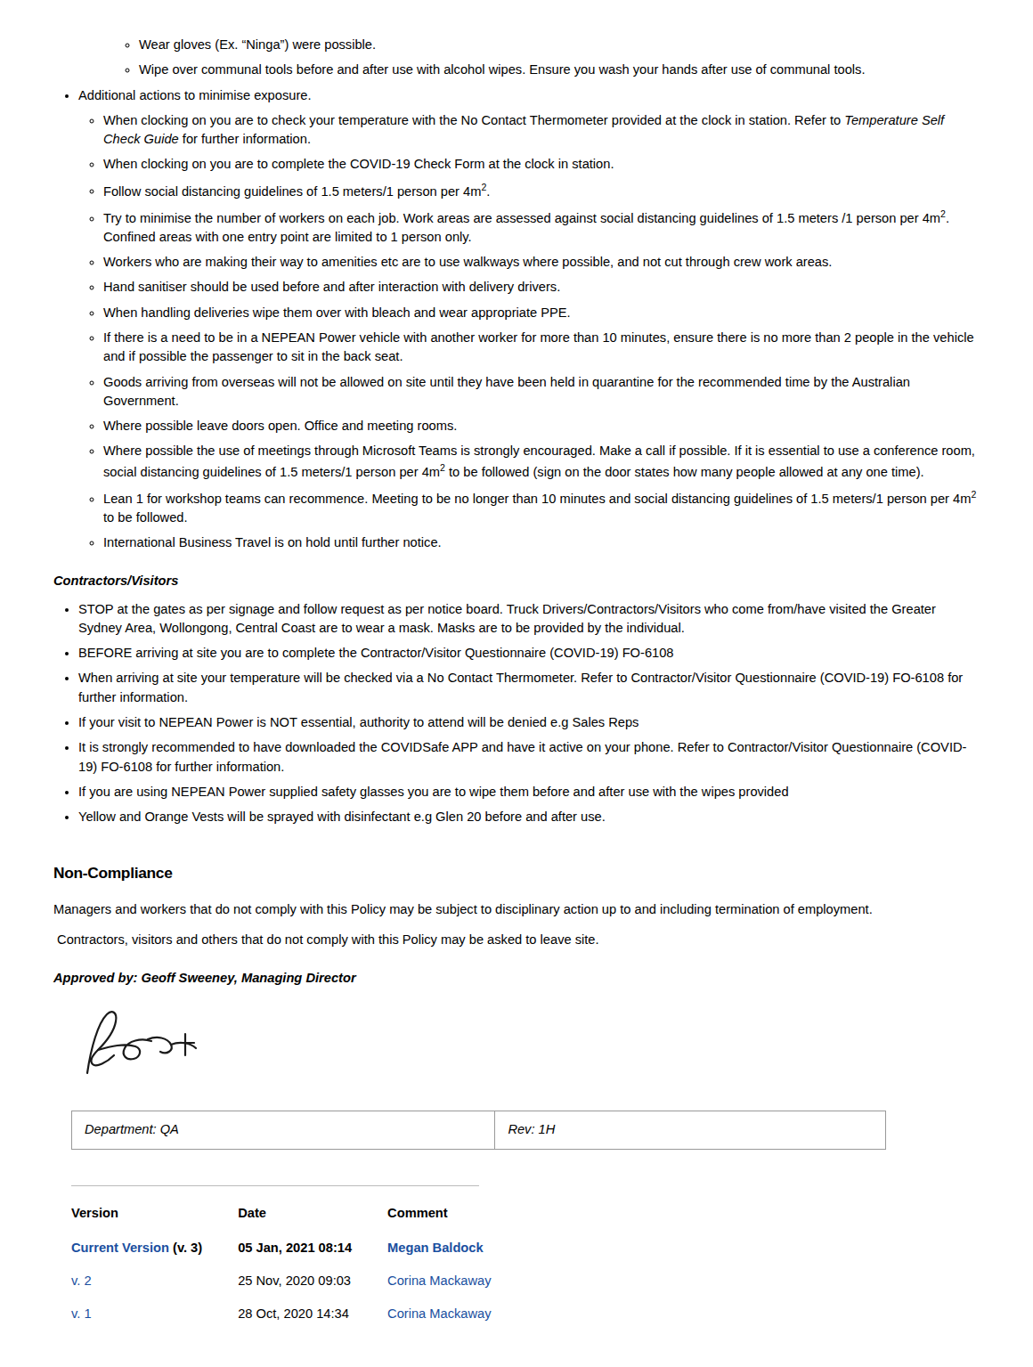Wear gloves (Ex. “Ninga”) were possible.
Wipe over communal tools before and after use with alcohol wipes. Ensure you wash your hands after use of communal tools.
Additional actions to minimise exposure.
When clocking on you are to check your temperature with the No Contact Thermometer provided at the clock in station. Refer to Temperature Self Check Guide for further information.
When clocking on you are to complete the COVID-19 Check Form at the clock in station.
Follow social distancing guidelines of 1.5 meters/1 person per 4m2.
Try to minimise the number of workers on each job. Work areas are assessed against social distancing guidelines of 1.5 meters /1 person per 4m2. Confined areas with one entry point are limited to 1 person only.
Workers who are making their way to amenities etc are to use walkways where possible, and not cut through crew work areas.
Hand sanitiser should be used before and after interaction with delivery drivers.
When handling deliveries wipe them over with bleach and wear appropriate PPE.
If there is a need to be in a NEPEAN Power vehicle with another worker for more than 10 minutes, ensure there is no more than 2 people in the vehicle and if possible the passenger to sit in the back seat.
Goods arriving from overseas will not be allowed on site until they have been held in quarantine for the recommended time by the Australian Government.
Where possible leave doors open. Office and meeting rooms.
Where possible the use of meetings through Microsoft Teams is strongly encouraged. Make a call if possible. If it is essential to use a conference room, social distancing guidelines of 1.5 meters/1 person per 4m2 to be followed (sign on the door states how many people allowed at any one time).
Lean 1 for workshop teams can recommence. Meeting to be no longer than 10 minutes and social distancing guidelines of 1.5 meters/1 person per 4m2 to be followed.
International Business Travel is on hold until further notice.
Contractors/Visitors
STOP at the gates as per signage and follow request as per notice board. Truck Drivers/Contractors/Visitors who come from/have visited the Greater Sydney Area, Wollongong, Central Coast are to wear a mask. Masks are to be provided by the individual.
BEFORE arriving at site you are to complete the Contractor/Visitor Questionnaire (COVID-19) FO-6108
When arriving at site your temperature will be checked via a No Contact Thermometer. Refer to Contractor/Visitor Questionnaire (COVID-19) FO-6108 for further information.
If your visit to NEPEAN Power is NOT essential, authority to attend will be denied e.g Sales Reps
It is strongly recommended to have downloaded the COVIDSafe APP and have it active on your phone. Refer to Contractor/Visitor Questionnaire (COVID-19) FO-6108 for further information.
If you are using NEPEAN Power supplied safety glasses you are to wipe them before and after use with the wipes provided
Yellow and Orange Vests will be sprayed with disinfectant e.g Glen 20 before and after use.
Non-Compliance
Managers and workers that do not comply with this Policy may be subject to disciplinary action up to and including termination of employment.
Contractors, visitors and others that do not comply with this Policy may be asked to leave site.
Approved by: Geoff Sweeney, Managing Director
| Department: QA | Rev: 1H |
| Version | Date | Comment |
| --- | --- | --- |
| Current Version (v. 3) | 05 Jan, 2021 08:14 | Megan Baldock |
| v. 2 | 25 Nov, 2020 09:03 | Corina Mackaway |
| v. 1 | 28 Oct, 2020 14:34 | Corina Mackaway |